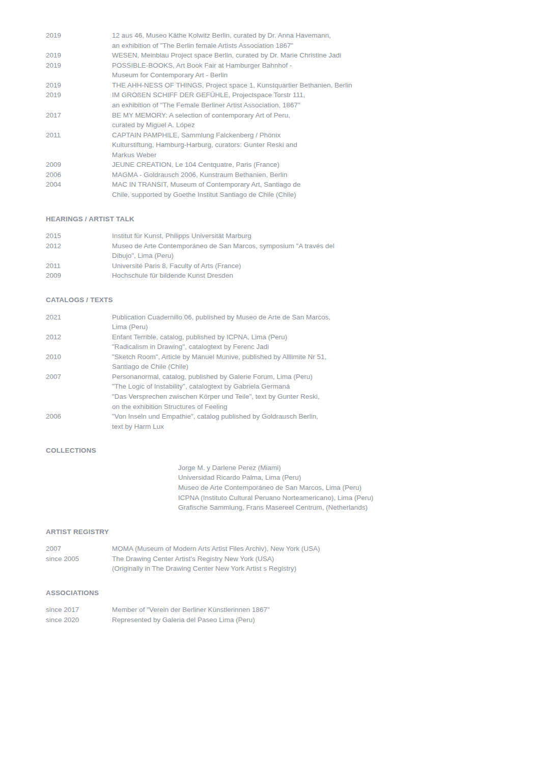2019
12 aus 46, Museo Käthe Kolwitz Berlin, curated by Dr. Anna Havemann,
an exhibition of "The Berlin female Artists Association 1867"
2019
WESEN, Meinblau Project space Berlin, curated by Dr. Marie Christine Jadi
2019
POSSIBLE-BOOKS, Art Book Fair at Hamburger Bahnhof -
Museum for Contemporary Art - Berlin
2019
THE AHH-NESS OF THINGS, Project space 1, Kunstquartier Bethanien, Berlin
2019
IM GROßEN SCHIFF DER GEFÜHLE, Projectspace Torstr 111,
an exhibition of "The Female Berliner Artist Association, 1867"
2017
BE MY MEMORY: A selection of contemporary Art of Peru,
curated by Miguel A. López
2011
CAPTAIN PAMPHILE, Sammlung Falckenberg / Phönix
Kulturstiftung, Hamburg-Harburg, curators: Gunter Reski and
Markus Weber
2009
JEUNE CREATION, Le 104 Centquatre, Paris (France)
2006
MAGMA - Goldrausch 2006, Kunstraum Bethanien, Berlin
2004
MAC IN TRANSIT, Museum of Contemporary Art, Santiago de
Chile, supported by Goethe Institut Santiago de Chile (Chile)
HEARINGS / ARTIST TALK
2015
Institut für Kunst, Philipps Universität Marburg
2012
Museo de Arte Contemporáneo de San Marcos, symposium "A través del
Dibujo", Lima (Peru)
2011
Université Paris 8, Faculty of Arts (France)
2009
Hochschule für bildende Kunst Dresden
CATALOGS / TEXTS
2021
Publication Cuadernillo 06, published by Museo de Arte de San Marcos,
Lima (Peru)
2012
Enfant Terrible, catalog, published by ICPNA, Lima (Peru)
"Radicalism in Drawing", catalogtext by Ferenc Jadi
2010
"Sketch Room", Article by Manuel Munive, published by Alllimite Nr 51,
Santiago de Chile (Chile)
2007
Personanormal, catalog, published by Galerie Forum, Lima (Peru)
"The Logic of Instability", catalogtext by Gabriela Germaná
"Das Versprechen zwischen Körper und Teile", text by Gunter Reski,
on the exhibition Structures of Feeling
2006
"Von Inseln und Empathie", catalog published by Goldrausch Berlin,
text by Harm Lux
COLLECTIONS
Jorge M. y Darlene Perez (Miami)
Universidad Ricardo Palma, Lima (Peru)
Museo de Arte Contemporáneo de San Marcos, Lima (Peru)
ICPNA (Instituto Cultural Peruano Norteamericano), Lima (Peru)
Grafische Sammlung, Frans Masereel Centrum, (Netherlands)
ARTIST REGISTRY
2007
MOMA (Museum of Modern Arts Artist Files Archiv), New York (USA)
since 2005
The Drawing Center Artist's Registry New York (USA)
(Originally in The Drawing Center New York Artist s Registry)
ASSOCIATIONS
since 2017
Member of "Verein der Berliner Künstlerinnen 1867"
since 2020
Represented by Galeria del Paseo Lima (Peru)